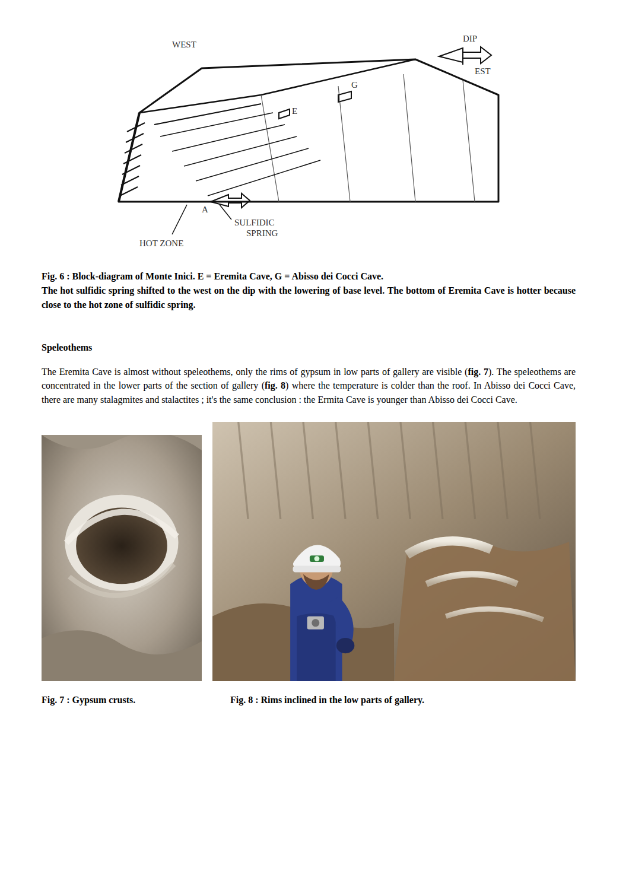E G A SULFIDIC SPRING HOT ZONE WEST DIP EST
Fig. 6 : Block-diagram of Monte Inici. E = Eremita Cave, G = Abisso dei Cocci Cave.
The hot sulfidic spring shifted to the west on the dip with the lowering of base level. The bottom of Eremita Cave is hotter because close to the hot zone of sulfidic spring.
Speleothems
The Eremita Cave is almost without speleothems, only the rims of gypsum in low parts of gallery are visible (fig. 7). The speleothems are concentrated in the lower parts of the section of gallery (fig. 8) where the temperature is colder than the roof. In Abisso dei Cocci Cave, there are many stalagmites and stalactites ; it's the same conclusion : the Ermita Cave is younger than Abisso dei Cocci Cave.
Fig. 7 : Gypsum crusts.
Fig. 8 : Rims inclined in the low parts of gallery.